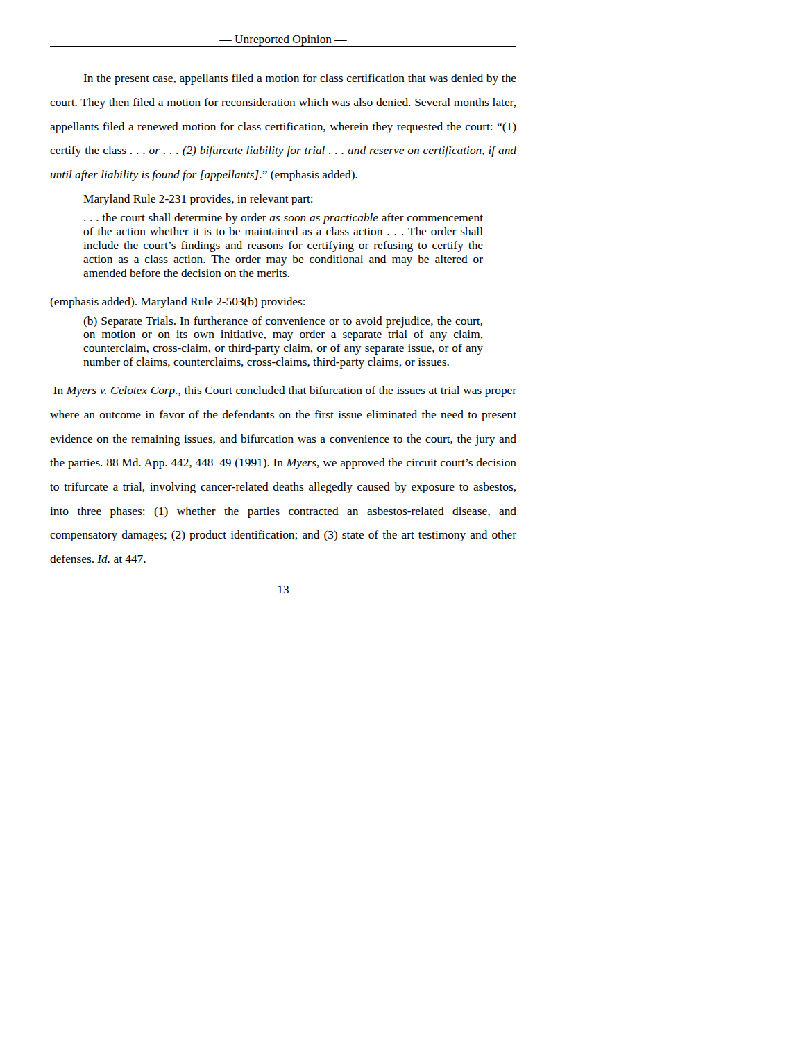— Unreported Opinion —
In the present case, appellants filed a motion for class certification that was denied by the court. They then filed a motion for reconsideration which was also denied. Several months later, appellants filed a renewed motion for class certification, wherein they requested the court: “(1) certify the class . . . or . . . (2) bifurcate liability for trial . . . and reserve on certification, if and until after liability is found for [appellants].” (emphasis added).
Maryland Rule 2-231 provides, in relevant part:
. . . the court shall determine by order as soon as practicable after commencement of the action whether it is to be maintained as a class action . . . The order shall include the court’s findings and reasons for certifying or refusing to certify the action as a class action. The order may be conditional and may be altered or amended before the decision on the merits.
(emphasis added). Maryland Rule 2-503(b) provides:
(b) Separate Trials. In furtherance of convenience or to avoid prejudice, the court, on motion or on its own initiative, may order a separate trial of any claim, counterclaim, cross-claim, or third-party claim, or of any separate issue, or of any number of claims, counterclaims, cross-claims, third-party claims, or issues.
In Myers v. Celotex Corp., this Court concluded that bifurcation of the issues at trial was proper where an outcome in favor of the defendants on the first issue eliminated the need to present evidence on the remaining issues, and bifurcation was a convenience to the court, the jury and the parties. 88 Md. App. 442, 448–49 (1991). In Myers, we approved the circuit court’s decision to trifurcate a trial, involving cancer-related deaths allegedly caused by exposure to asbestos, into three phases: (1) whether the parties contracted an asbestos-related disease, and compensatory damages; (2) product identification; and (3) state of the art testimony and other defenses. Id. at 447.
13